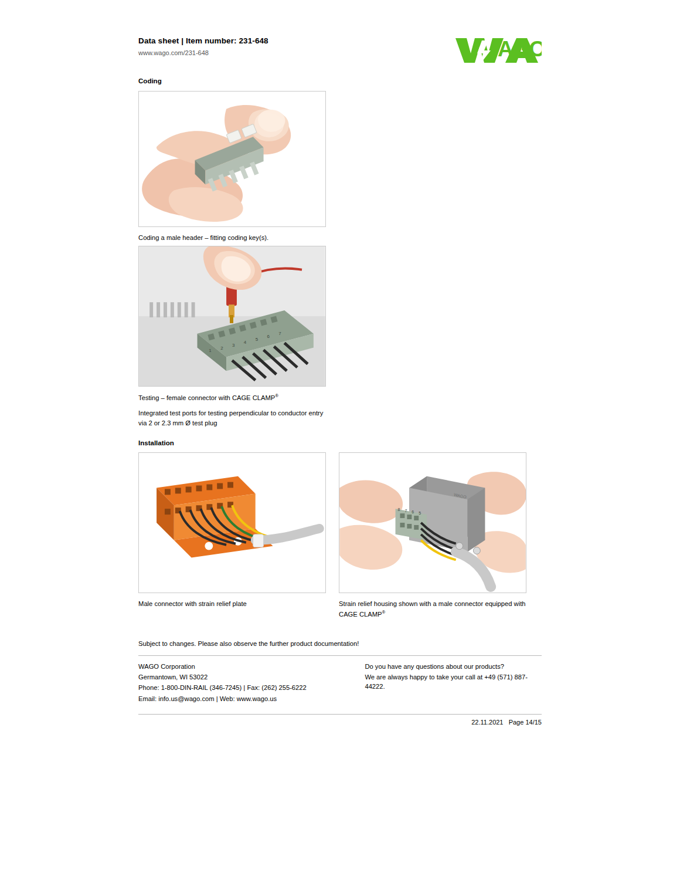Data sheet | Item number: 231-648
www.wago.com/231-648
AGO
Coding
Coding a male header – fitting coding key(s).
1 2 3 4 5 6 7
Testing – female connector with CAGE CLAMP®
Integrated test ports for testing perpendicular to conductor entry via 2 or 2.3 mm Ø test plug
Installation
Male connector with strain relief plate
WAGO 8 7 6 5
Strain relief housing shown with a male connector equipped with CAGE CLAMP®
Subject to changes. Please also observe the further product documentation!
WAGO Corporation
Germantown, WI 53022
Phone: 1-800-DIN-RAIL (346-7245) | Fax: (262) 255-6222
Email: info.us@wago.com | Web: www.wago.us
Do you have any questions about our products?
We are always happy to take your call at +49 (571) 887-44222.
22.11.2021 Page 14/15